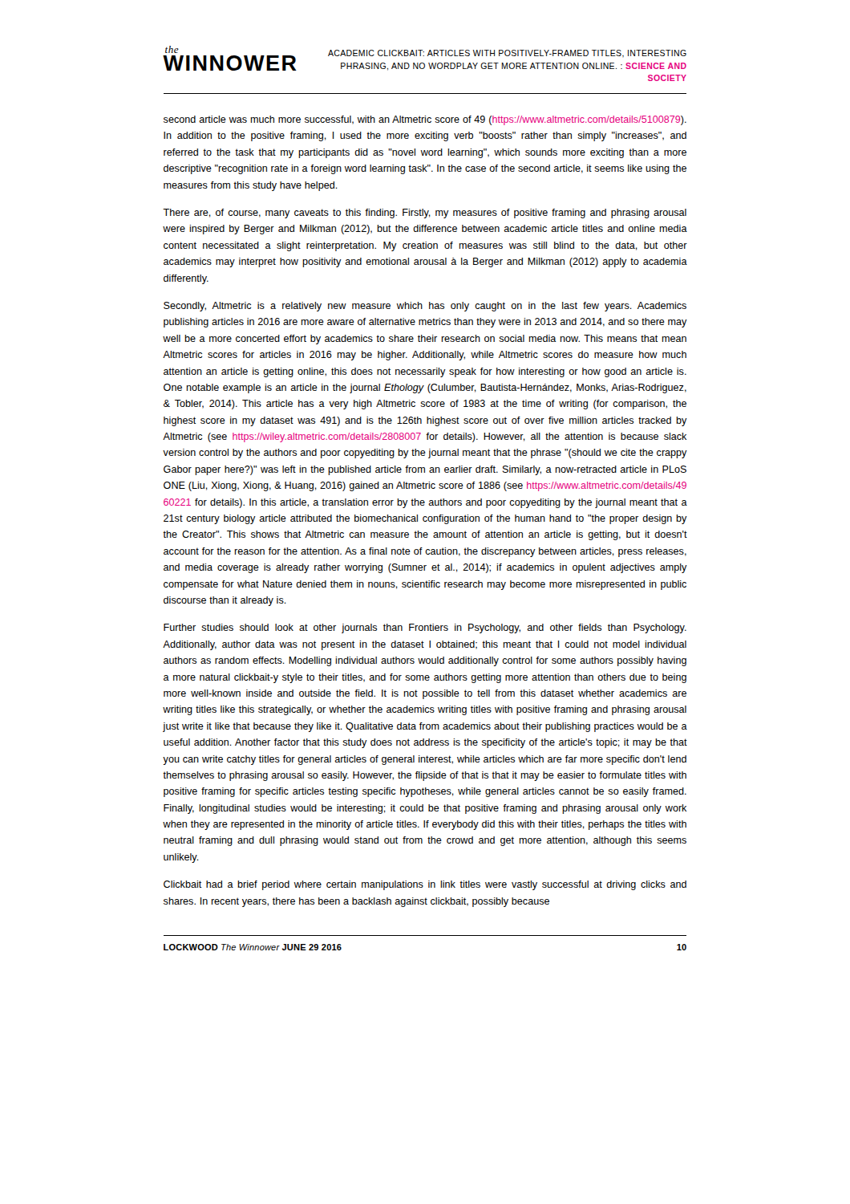the WINNOWER
Academic clickbait: Articles with positively-framed titles, interesting phrasing, and no wordplay get more attention online. : Science and Society
second article was much more successful, with an Altmetric score of 49 (https://www.altmetric.com/details/5100879). In addition to the positive framing, I used the more exciting verb "boosts" rather than simply "increases", and referred to the task that my participants did as "novel word learning", which sounds more exciting than a more descriptive "recognition rate in a foreign word learning task". In the case of the second article, it seems like using the measures from this study have helped.
There are, of course, many caveats to this finding. Firstly, my measures of positive framing and phrasing arousal were inspired by Berger and Milkman (2012), but the difference between academic article titles and online media content necessitated a slight reinterpretation. My creation of measures was still blind to the data, but other academics may interpret how positivity and emotional arousal à la Berger and Milkman (2012) apply to academia differently.
Secondly, Altmetric is a relatively new measure which has only caught on in the last few years. Academics publishing articles in 2016 are more aware of alternative metrics than they were in 2013 and 2014, and so there may well be a more concerted effort by academics to share their research on social media now. This means that mean Altmetric scores for articles in 2016 may be higher. Additionally, while Altmetric scores do measure how much attention an article is getting online, this does not necessarily speak for how interesting or how good an article is. One notable example is an article in the journal Ethology (Culumber, Bautista-Hernández, Monks, Arias-Rodriguez, & Tobler, 2014). This article has a very high Altmetric score of 1983 at the time of writing (for comparison, the highest score in my dataset was 491) and is the 126th highest score out of over five million articles tracked by Altmetric (see https://wiley.altmetric.com/details/2808007 for details). However, all the attention is because slack version control by the authors and poor copyediting by the journal meant that the phrase "(should we cite the crappy Gabor paper here?)" was left in the published article from an earlier draft. Similarly, a now-retracted article in PLoS ONE (Liu, Xiong, Xiong, & Huang, 2016) gained an Altmetric score of 1886 (see https://www.altmetric.com/details/4960221 for details). In this article, a translation error by the authors and poor copyediting by the journal meant that a 21st century biology article attributed the biomechanical configuration of the human hand to "the proper design by the Creator". This shows that Altmetric can measure the amount of attention an article is getting, but it doesn't account for the reason for the attention. As a final note of caution, the discrepancy between articles, press releases, and media coverage is already rather worrying (Sumner et al., 2014); if academics in opulent adjectives amply compensate for what Nature denied them in nouns, scientific research may become more misrepresented in public discourse than it already is.
Further studies should look at other journals than Frontiers in Psychology, and other fields than Psychology. Additionally, author data was not present in the dataset I obtained; this meant that I could not model individual authors as random effects. Modelling individual authors would additionally control for some authors possibly having a more natural clickbait-y style to their titles, and for some authors getting more attention than others due to being more well-known inside and outside the field. It is not possible to tell from this dataset whether academics are writing titles like this strategically, or whether the academics writing titles with positive framing and phrasing arousal just write it like that because they like it. Qualitative data from academics about their publishing practices would be a useful addition. Another factor that this study does not address is the specificity of the article's topic; it may be that you can write catchy titles for general articles of general interest, while articles which are far more specific don't lend themselves to phrasing arousal so easily. However, the flipside of that is that it may be easier to formulate titles with positive framing for specific articles testing specific hypotheses, while general articles cannot be so easily framed. Finally, longitudinal studies would be interesting; it could be that positive framing and phrasing arousal only work when they are represented in the minority of article titles. If everybody did this with their titles, perhaps the titles with neutral framing and dull phrasing would stand out from the crowd and get more attention, although this seems unlikely.
Clickbait had a brief period where certain manipulations in link titles were vastly successful at driving clicks and shares. In recent years, there has been a backlash against clickbait, possibly because
LOCKWOOD The Winnower JUNE 29 2016
10